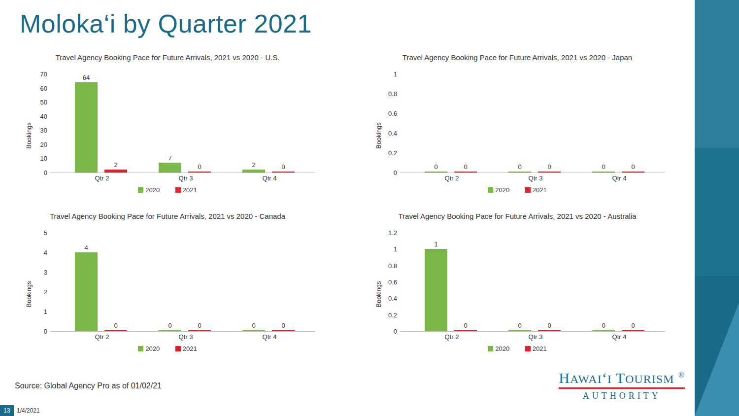Moloka‘i by Quarter 2021
Travel Agency Booking Pace for Future Arrivals, 2021 vs 2020 - U.S.
Bookings
70 60 50 40 30 20 10 0
64
2
7
0
2
0
Qtr 2 Qtr 3 Qtr 4
2020 2021
Travel Agency Booking Pace for Future Arrivals, 2021 vs 2020 - Japan
Bookings
1 0.8 0.6 0.4 0.2 0
0
0
0
0
0
0
Qtr 2 Qtr 3 Qtr 4
2020 2021
Travel Agency Booking Pace for Future Arrivals, 2021 vs 2020 - Canada
Bookings
5 4 3 2 1 0
4
0
0
0
0
0
Qtr 2 Qtr 3 Qtr 4
2020 2021
Travel Agency Booking Pace for Future Arrivals, 2021 vs 2020 - Australia
Bookings
1.2 1 0.8 0.6 0.4 0.2 0
1
0
0
0
0
0
Qtr 2 Qtr 3 Qtr 4
2020 2021
Source: Global Agency Pro as of 01/02/21
HAWAI‘I TOURISM ®
AUTHORITY
13
1/4/2021